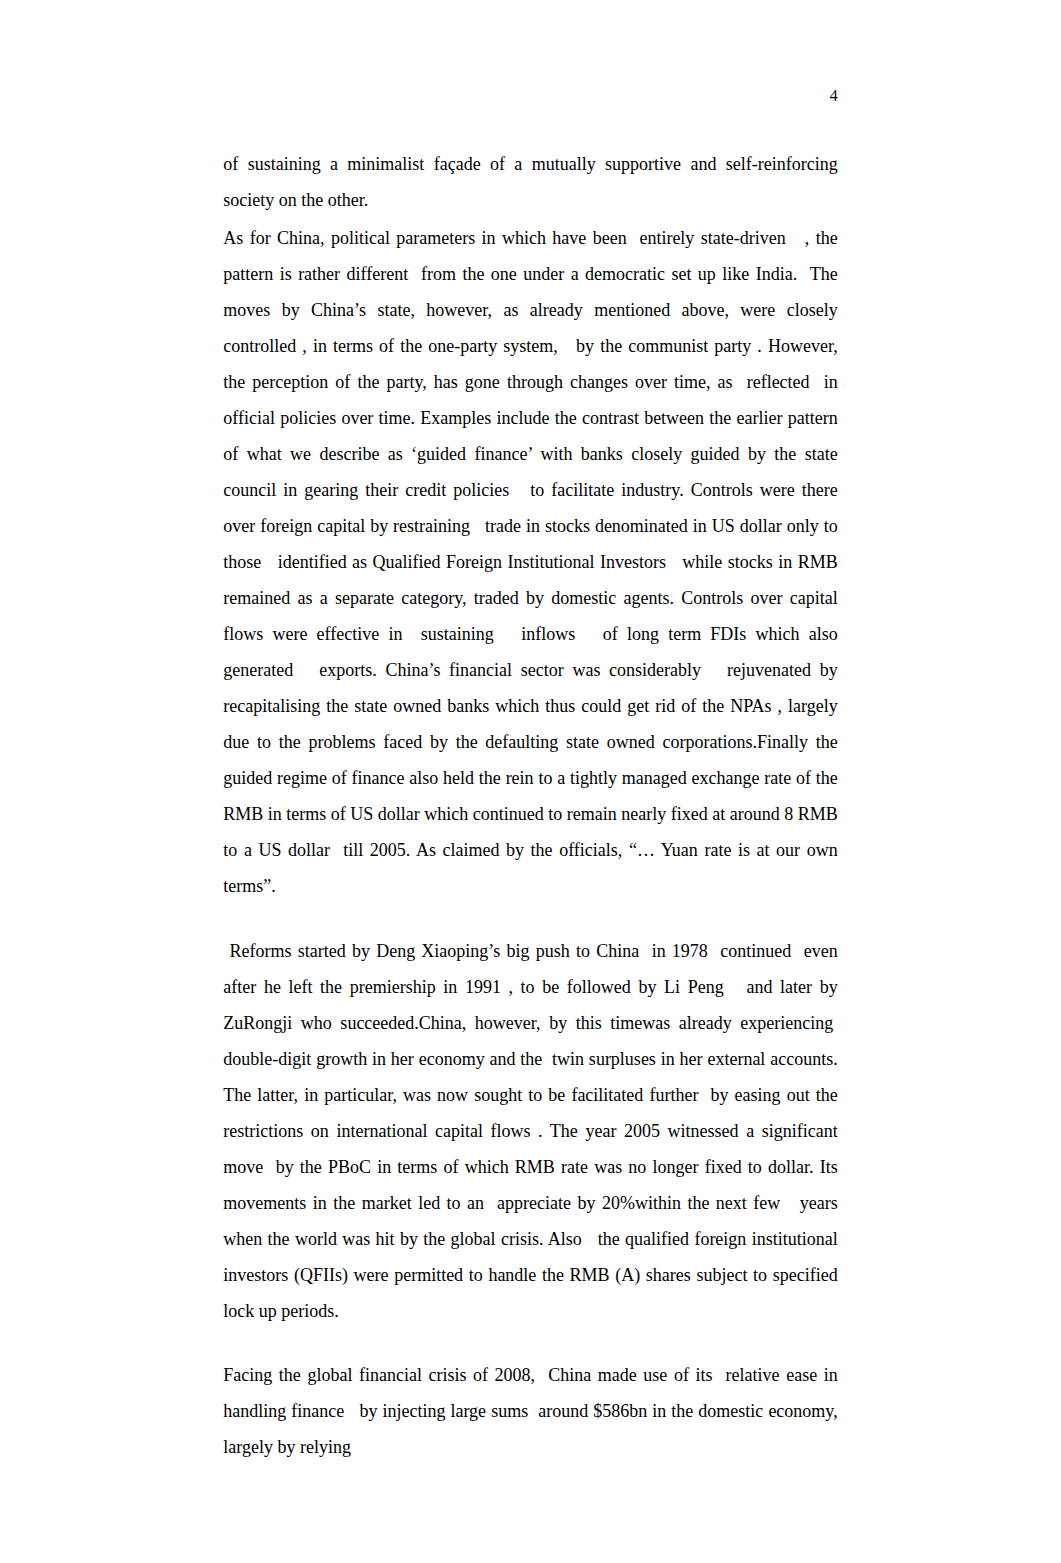4
of sustaining a minimalist façade of a mutually supportive and self-reinforcing society on the other.
As for China, political parameters in which have been entirely state-driven , the pattern is rather different from the one under a democratic set up like India. The moves by China’s state, however, as already mentioned above, were closely controlled , in terms of the one-party system, by the communist party . However, the perception of the party, has gone through changes over time, as reflected in official policies over time. Examples include the contrast between the earlier pattern of what we describe as ‘guided finance’ with banks closely guided by the state council in gearing their credit policies to facilitate industry. Controls were there over foreign capital by restraining trade in stocks denominated in US dollar only to those identified as Qualified Foreign Institutional Investors while stocks in RMB remained as a separate category, traded by domestic agents. Controls over capital flows were effective in sustaining inflows of long term FDIs which also generated exports. China’s financial sector was considerably rejuvenated by recapitalising the state owned banks which thus could get rid of the NPAs , largely due to the problems faced by the defaulting state owned corporations.Finally the guided regime of finance also held the rein to a tightly managed exchange rate of the RMB in terms of US dollar which continued to remain nearly fixed at around 8 RMB to a US dollar till 2005. As claimed by the officials, “… Yuan rate is at our own terms”.
Reforms started by Deng Xiaoping’s big push to China in 1978 continued even after he left the premiership in 1991 , to be followed by Li Peng and later by ZuRongji who succeeded.China, however, by this timewas already experiencing double-digit growth in her economy and the twin surpluses in her external accounts. The latter, in particular, was now sought to be facilitated further by easing out the restrictions on international capital flows . The year 2005 witnessed a significant move by the PBoC in terms of which RMB rate was no longer fixed to dollar. Its movements in the market led to an appreciate by 20%within the next few years when the world was hit by the global crisis. Also the qualified foreign institutional investors (QFIIs) were permitted to handle the RMB (A) shares subject to specified lock up periods.
Facing the global financial crisis of 2008, China made use of its relative ease in handling finance by injecting large sums around $586bn in the domestic economy, largely by relying